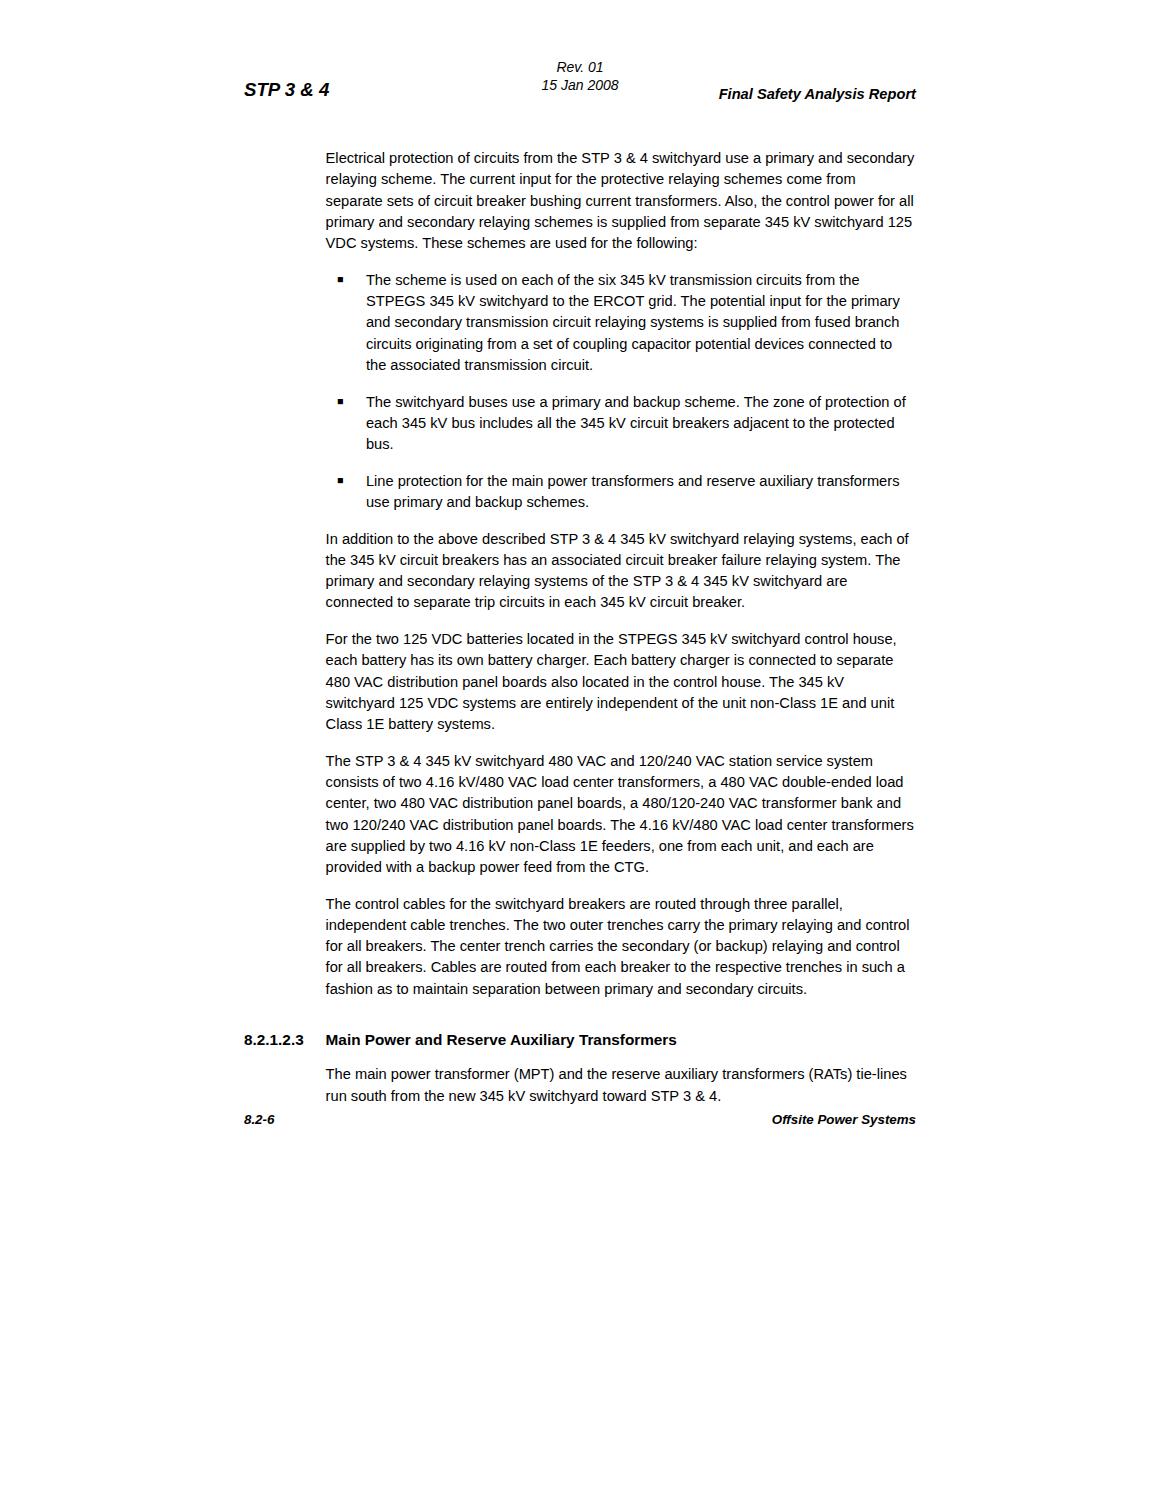Rev. 01
15 Jan 2008
STP 3 & 4
Final Safety Analysis Report
Electrical protection of circuits from the STP 3 & 4 switchyard use a primary and secondary relaying scheme. The current input for the protective relaying schemes come from separate sets of circuit breaker bushing current transformers. Also, the control power for all primary and secondary relaying schemes is supplied from separate 345 kV switchyard 125 VDC systems. These schemes are used for the following:
The scheme is used on each of the six 345 kV transmission circuits from the STPEGS 345 kV switchyard to the ERCOT grid. The potential input for the primary and secondary transmission circuit relaying systems is supplied from fused branch circuits originating from a set of coupling capacitor potential devices connected to the associated transmission circuit.
The switchyard buses use a primary and backup scheme. The zone of protection of each 345 kV bus includes all the 345 kV circuit breakers adjacent to the protected bus.
Line protection for the main power transformers and reserve auxiliary transformers use primary and backup schemes.
In addition to the above described STP 3 & 4 345 kV switchyard relaying systems, each of the 345 kV circuit breakers has an associated circuit breaker failure relaying system. The primary and secondary relaying systems of the STP 3 & 4 345 kV switchyard are connected to separate trip circuits in each 345 kV circuit breaker.
For the two 125 VDC batteries located in the STPEGS 345 kV switchyard control house, each battery has its own battery charger. Each battery charger is connected to separate 480 VAC distribution panel boards also located in the control house. The 345 kV switchyard 125 VDC systems are entirely independent of the unit non-Class 1E and unit Class 1E battery systems.
The STP 3 & 4 345 kV switchyard 480 VAC and 120/240 VAC station service system consists of two 4.16 kV/480 VAC load center transformers, a 480 VAC double-ended load center, two 480 VAC distribution panel boards, a 480/120-240 VAC transformer bank and two 120/240 VAC distribution panel boards. The 4.16 kV/480 VAC load center transformers are supplied by two 4.16 kV non-Class 1E feeders, one from each unit, and each are provided with a backup power feed from the CTG.
The control cables for the switchyard breakers are routed through three parallel, independent cable trenches. The two outer trenches carry the primary relaying and control for all breakers. The center trench carries the secondary (or backup) relaying and control for all breakers. Cables are routed from each breaker to the respective trenches in such a fashion as to maintain separation between primary and secondary circuits.
8.2.1.2.3 Main Power and Reserve Auxiliary Transformers
The main power transformer (MPT) and the reserve auxiliary transformers (RATs) tie-lines run south from the new 345 kV switchyard toward STP 3 & 4.
8.2-6 Offsite Power Systems